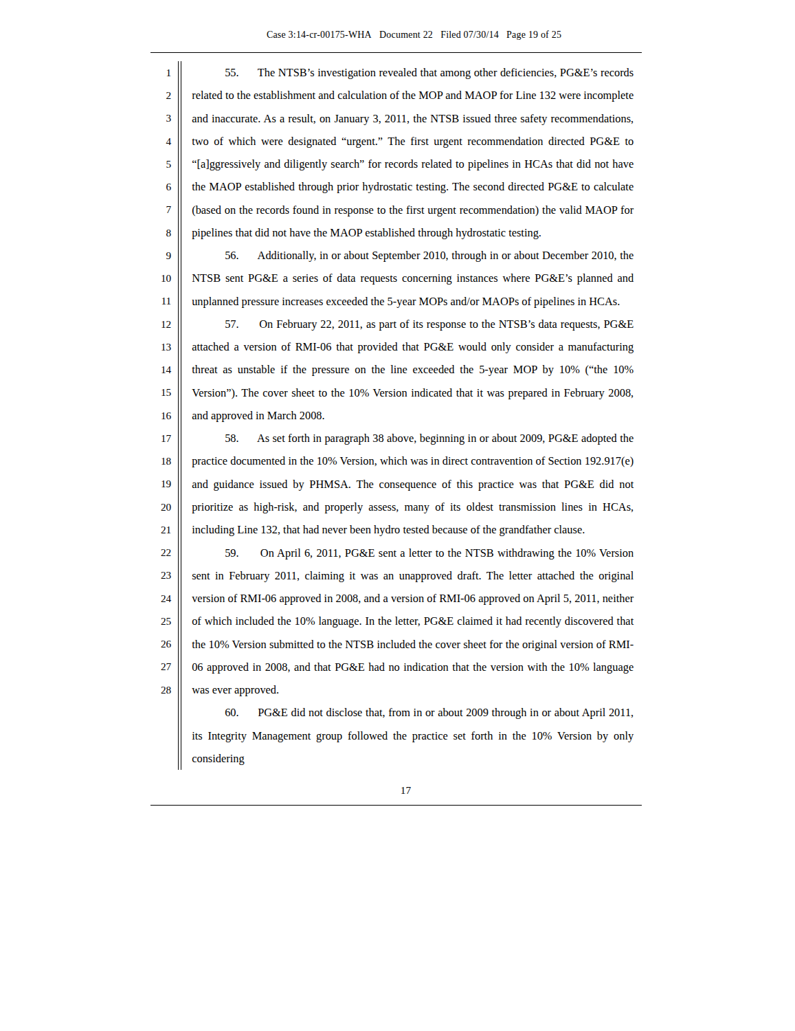Case 3:14-cr-00175-WHA Document 22 Filed 07/30/14 Page 19 of 25
1
2
3
4
5
6
7
8
9
10
11
12
13
14
15
16
17
18
19
20
21
22
23
24
25
26
27
28
55. The NTSB’s investigation revealed that among other deficiencies, PG&E’s records related to the establishment and calculation of the MOP and MAOP for Line 132 were incomplete and inaccurate. As a result, on January 3, 2011, the NTSB issued three safety recommendations, two of which were designated “urgent.” The first urgent recommendation directed PG&E to “[a]ggressively and diligently search” for records related to pipelines in HCAs that did not have the MAOP established through prior hydrostatic testing. The second directed PG&E to calculate (based on the records found in response to the first urgent recommendation) the valid MAOP for pipelines that did not have the MAOP established through hydrostatic testing.
56. Additionally, in or about September 2010, through in or about December 2010, the NTSB sent PG&E a series of data requests concerning instances where PG&E’s planned and unplanned pressure increases exceeded the 5-year MOPs and/or MAOPs of pipelines in HCAs.
57. On February 22, 2011, as part of its response to the NTSB’s data requests, PG&E attached a version of RMI-06 that provided that PG&E would only consider a manufacturing threat as unstable if the pressure on the line exceeded the 5-year MOP by 10% (“the 10% Version”). The cover sheet to the 10% Version indicated that it was prepared in February 2008, and approved in March 2008.
58. As set forth in paragraph 38 above, beginning in or about 2009, PG&E adopted the practice documented in the 10% Version, which was in direct contravention of Section 192.917(e) and guidance issued by PHMSA. The consequence of this practice was that PG&E did not prioritize as high-risk, and properly assess, many of its oldest transmission lines in HCAs, including Line 132, that had never been hydro tested because of the grandfather clause.
59. On April 6, 2011, PG&E sent a letter to the NTSB withdrawing the 10% Version sent in February 2011, claiming it was an unapproved draft. The letter attached the original version of RMI-06 approved in 2008, and a version of RMI-06 approved on April 5, 2011, neither of which included the 10% language. In the letter, PG&E claimed it had recently discovered that the 10% Version submitted to the NTSB included the cover sheet for the original version of RMI-06 approved in 2008, and that PG&E had no indication that the version with the 10% language was ever approved.
60. PG&E did not disclose that, from in or about 2009 through in or about April 2011, its Integrity Management group followed the practice set forth in the 10% Version by only considering
17